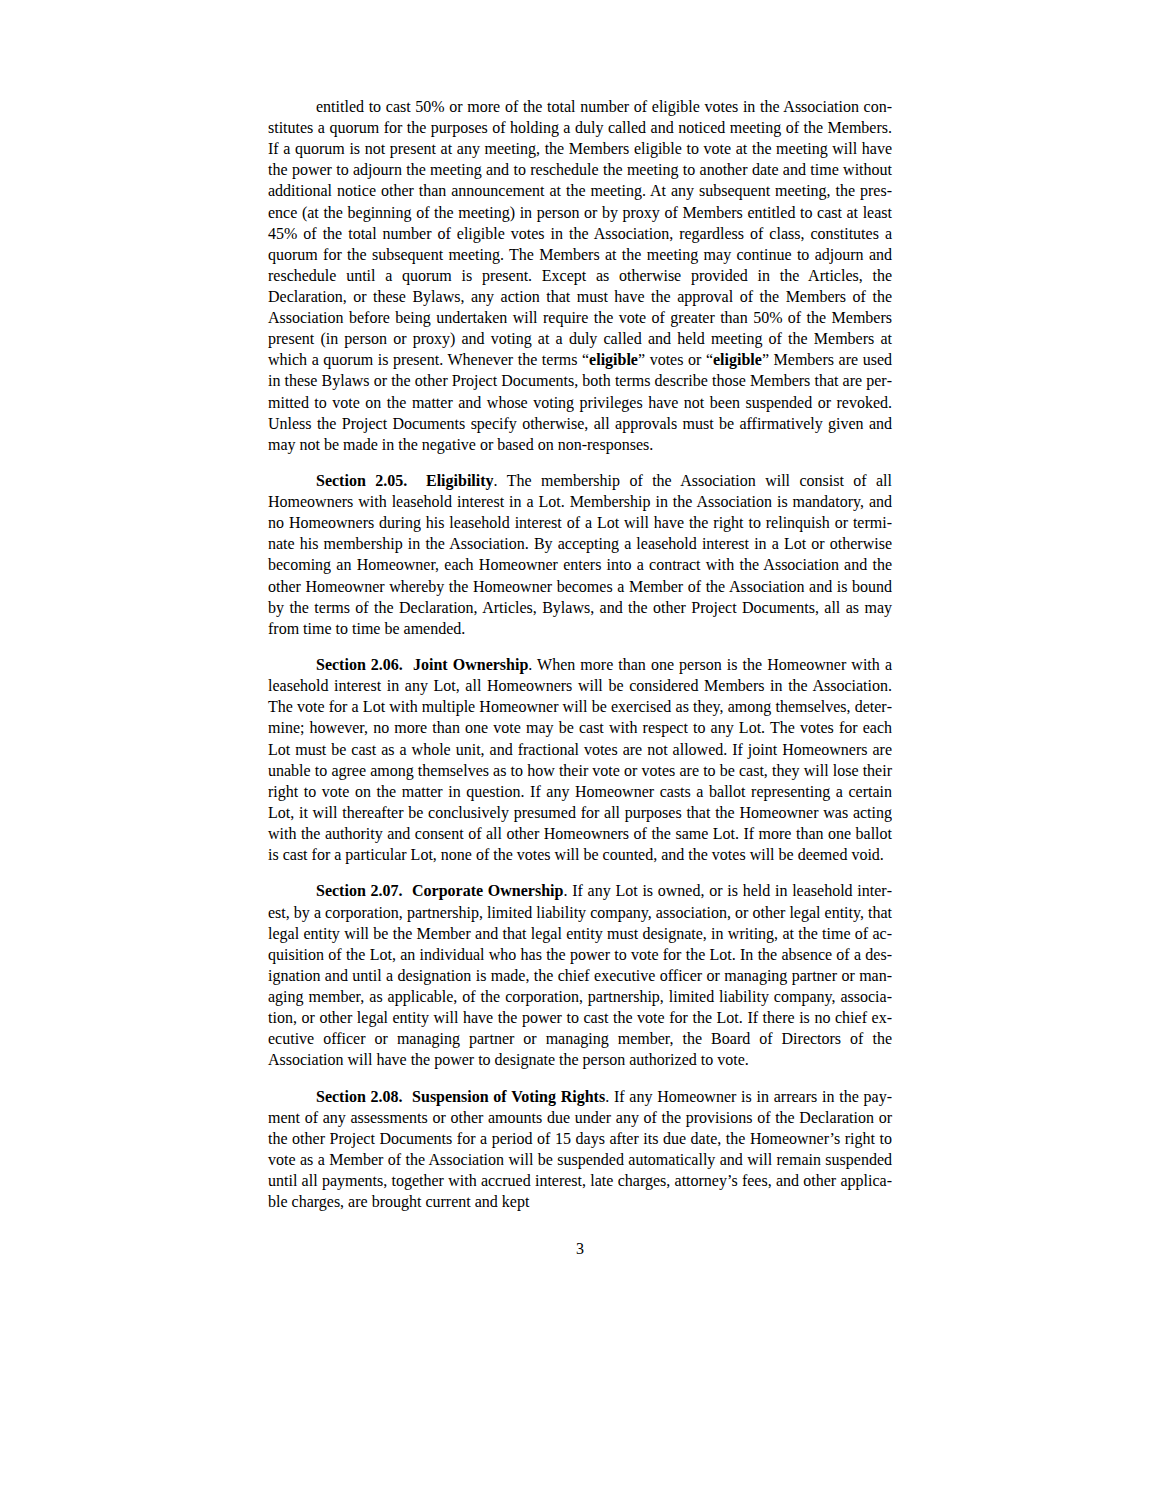entitled to cast 50% or more of the total number of eligible votes in the Association constitutes a quorum for the purposes of holding a duly called and noticed meeting of the Members. If a quorum is not present at any meeting, the Members eligible to vote at the meeting will have the power to adjourn the meeting and to reschedule the meeting to another date and time without additional notice other than announcement at the meeting. At any subsequent meeting, the presence (at the beginning of the meeting) in person or by proxy of Members entitled to cast at least 45% of the total number of eligible votes in the Association, regardless of class, constitutes a quorum for the subsequent meeting. The Members at the meeting may continue to adjourn and reschedule until a quorum is present. Except as otherwise provided in the Articles, the Declaration, or these Bylaws, any action that must have the approval of the Members of the Association before being undertaken will require the vote of greater than 50% of the Members present (in person or proxy) and voting at a duly called and held meeting of the Members at which a quorum is present. Whenever the terms “eligible” votes or “eligible” Members are used in these Bylaws or the other Project Documents, both terms describe those Members that are permitted to vote on the matter and whose voting privileges have not been suspended or revoked. Unless the Project Documents specify otherwise, all approvals must be affirmatively given and may not be made in the negative or based on non-responses.
Section 2.05. Eligibility. The membership of the Association will consist of all Homeowners with leasehold interest in a Lot. Membership in the Association is mandatory, and no Homeowners during his leasehold interest of a Lot will have the right to relinquish or terminate his membership in the Association. By accepting a leasehold interest in a Lot or otherwise becoming an Homeowner, each Homeowner enters into a contract with the Association and the other Homeowner whereby the Homeowner becomes a Member of the Association and is bound by the terms of the Declaration, Articles, Bylaws, and the other Project Documents, all as may from time to time be amended.
Section 2.06. Joint Ownership. When more than one person is the Homeowner with a leasehold interest in any Lot, all Homeowners will be considered Members in the Association. The vote for a Lot with multiple Homeowner will be exercised as they, among themselves, determine; however, no more than one vote may be cast with respect to any Lot. The votes for each Lot must be cast as a whole unit, and fractional votes are not allowed. If joint Homeowners are unable to agree among themselves as to how their vote or votes are to be cast, they will lose their right to vote on the matter in question. If any Homeowner casts a ballot representing a certain Lot, it will thereafter be conclusively presumed for all purposes that the Homeowner was acting with the authority and consent of all other Homeowners of the same Lot. If more than one ballot is cast for a particular Lot, none of the votes will be counted, and the votes will be deemed void.
Section 2.07. Corporate Ownership. If any Lot is owned, or is held in leasehold interest, by a corporation, partnership, limited liability company, association, or other legal entity, that legal entity will be the Member and that legal entity must designate, in writing, at the time of acquisition of the Lot, an individual who has the power to vote for the Lot. In the absence of a designation and until a designation is made, the chief executive officer or managing partner or managing member, as applicable, of the corporation, partnership, limited liability company, association, or other legal entity will have the power to cast the vote for the Lot. If there is no chief executive officer or managing partner or managing member, the Board of Directors of the Association will have the power to designate the person authorized to vote.
Section 2.08. Suspension of Voting Rights. If any Homeowner is in arrears in the payment of any assessments or other amounts due under any of the provisions of the Declaration or the other Project Documents for a period of 15 days after its due date, the Homeowner’s right to vote as a Member of the Association will be suspended automatically and will remain suspended until all payments, together with accrued interest, late charges, attorney’s fees, and other applicable charges, are brought current and kept
3